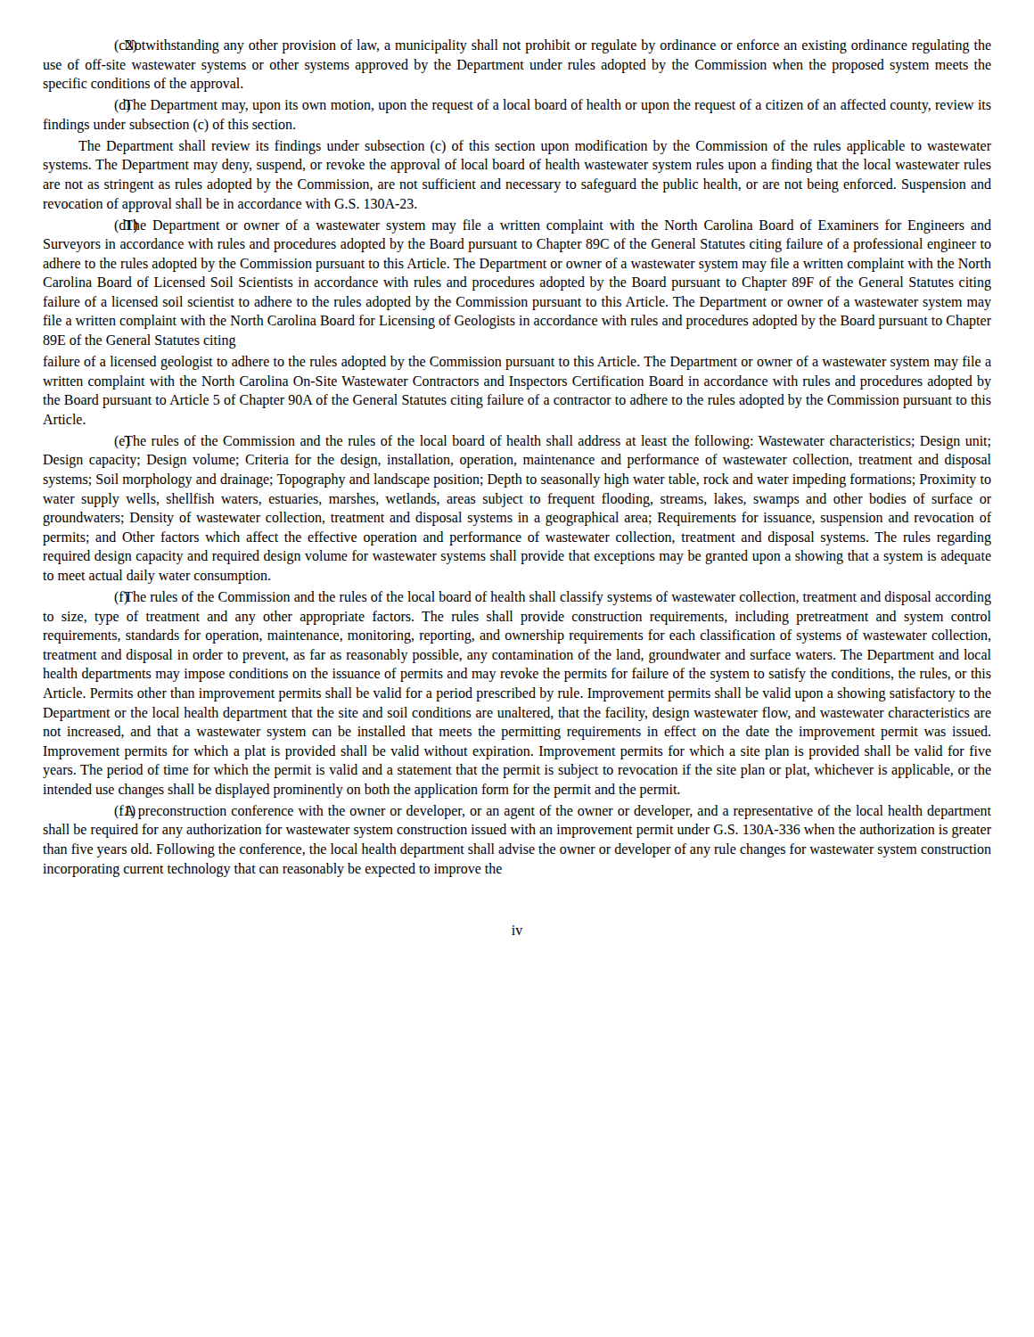(c2) Notwithstanding any other provision of law, a municipality shall not prohibit or regulate by ordinance or enforce an existing ordinance regulating the use of off-site wastewater systems or other systems approved by the Department under rules adopted by the Commission when the proposed system meets the specific conditions of the approval.
(d) The Department may, upon its own motion, upon the request of a local board of health or upon the request of a citizen of an affected county, review its findings under subsection (c) of this section.
The Department shall review its findings under subsection (c) of this section upon modification by the Commission of the rules applicable to wastewater systems. The Department may deny, suspend, or revoke the approval of local board of health wastewater system rules upon a finding that the local wastewater rules are not as stringent as rules adopted by the Commission, are not sufficient and necessary to safeguard the public health, or are not being enforced. Suspension and revocation of approval shall be in accordance with G.S. 130A-23.
(d1) The Department or owner of a wastewater system may file a written complaint with the North Carolina Board of Examiners for Engineers and Surveyors in accordance with rules and procedures adopted by the Board pursuant to Chapter 89C of the General Statutes citing failure of a professional engineer to adhere to the rules adopted by the Commission pursuant to this Article. The Department or owner of a wastewater system may file a written complaint with the North Carolina Board of Licensed Soil Scientists in accordance with rules and procedures adopted by the Board pursuant to Chapter 89F of the General Statutes citing failure of a licensed soil scientist to adhere to the rules adopted by the Commission pursuant to this Article. The Department or owner of a wastewater system may file a written complaint with the North Carolina Board for Licensing of Geologists in accordance with rules and procedures adopted by the Board pursuant to Chapter 89E of the General Statutes citing
failure of a licensed geologist to adhere to the rules adopted by the Commission pursuant to this Article. The Department or owner of a wastewater system may file a written complaint with the North Carolina On-Site Wastewater Contractors and Inspectors Certification Board in accordance with rules and procedures adopted by the Board pursuant to Article 5 of Chapter 90A of the General Statutes citing failure of a contractor to adhere to the rules adopted by the Commission pursuant to this Article.
(e) The rules of the Commission and the rules of the local board of health shall address at least the following: Wastewater characteristics; Design unit; Design capacity; Design volume; Criteria for the design, installation, operation, maintenance and performance of wastewater collection, treatment and disposal systems; Soil morphology and drainage; Topography and landscape position; Depth to seasonally high water table, rock and water impeding formations; Proximity to water supply wells, shellfish waters, estuaries, marshes, wetlands, areas subject to frequent flooding, streams, lakes, swamps and other bodies of surface or groundwaters; Density of wastewater collection, treatment and disposal systems in a geographical area; Requirements for issuance, suspension and revocation of permits; and Other factors which affect the effective operation and performance of wastewater collection, treatment and disposal systems. The rules regarding required design capacity and required design volume for wastewater systems shall provide that exceptions may be granted upon a showing that a system is adequate to meet actual daily water consumption.
(f) The rules of the Commission and the rules of the local board of health shall classify systems of wastewater collection, treatment and disposal according to size, type of treatment and any other appropriate factors. The rules shall provide construction requirements, including pretreatment and system control requirements, standards for operation, maintenance, monitoring, reporting, and ownership requirements for each classification of systems of wastewater collection, treatment and disposal in order to prevent, as far as reasonably possible, any contamination of the land, groundwater and surface waters. The Department and local health departments may impose conditions on the issuance of permits and may revoke the permits for failure of the system to satisfy the conditions, the rules, or this Article. Permits other than improvement permits shall be valid for a period prescribed by rule. Improvement permits shall be valid upon a showing satisfactory to the Department or the local health department that the site and soil conditions are unaltered, that the facility, design wastewater flow, and wastewater characteristics are not increased, and that a wastewater system can be installed that meets the permitting requirements in effect on the date the improvement permit was issued. Improvement permits for which a plat is provided shall be valid without expiration. Improvement permits for which a site plan is provided shall be valid for five years. The period of time for which the permit is valid and a statement that the permit is subject to revocation if the site plan or plat, whichever is applicable, or the intended use changes shall be displayed prominently on both the application form for the permit and the permit.
(f1) A preconstruction conference with the owner or developer, or an agent of the owner or developer, and a representative of the local health department shall be required for any authorization for wastewater system construction issued with an improvement permit under G.S. 130A-336 when the authorization is greater than five years old. Following the conference, the local health department shall advise the owner or developer of any rule changes for wastewater system construction incorporating current technology that can reasonably be expected to improve the
iv